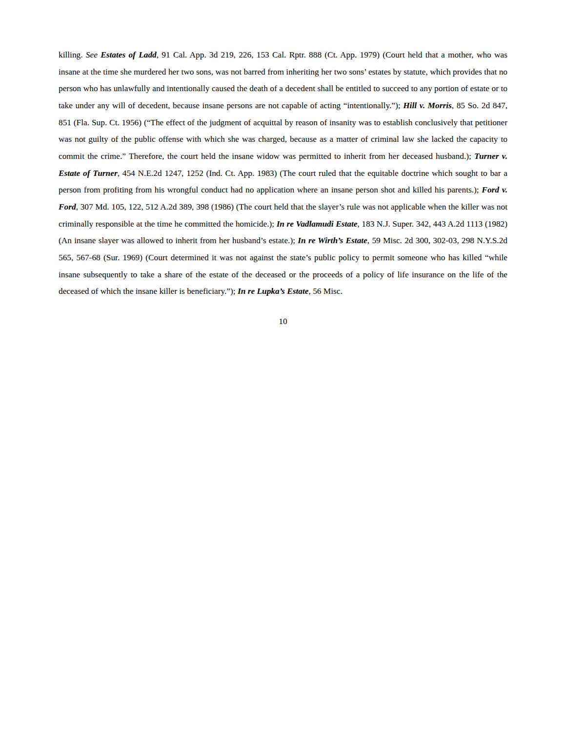killing. See Estates of Ladd, 91 Cal. App. 3d 219, 226, 153 Cal. Rptr. 888 (Ct. App. 1979) (Court held that a mother, who was insane at the time she murdered her two sons, was not barred from inheriting her two sons’ estates by statute, which provides that no person who has unlawfully and intentionally caused the death of a decedent shall be entitled to succeed to any portion of estate or to take under any will of decedent, because insane persons are not capable of acting “intentionally.”); Hill v. Morris, 85 So. 2d 847, 851 (Fla. Sup. Ct. 1956) (“The effect of the judgment of acquittal by reason of insanity was to establish conclusively that petitioner was not guilty of the public offense with which she was charged, because as a matter of criminal law she lacked the capacity to commit the crime.” Therefore, the court held the insane widow was permitted to inherit from her deceased husband.); Turner v. Estate of Turner, 454 N.E.2d 1247, 1252 (Ind. Ct. App. 1983) (The court ruled that the equitable doctrine which sought to bar a person from profiting from his wrongful conduct had no application where an insane person shot and killed his parents.); Ford v. Ford, 307 Md. 105, 122, 512 A.2d 389, 398 (1986) (The court held that the slayer’s rule was not applicable when the killer was not criminally responsible at the time he committed the homicide.); In re Vadlamudi Estate, 183 N.J. Super. 342, 443 A.2d 1113 (1982) (An insane slayer was allowed to inherit from her husband’s estate.); In re Wirth’s Estate, 59 Misc. 2d 300, 302-03, 298 N.Y.S.2d 565, 567-68 (Sur. 1969) (Court determined it was not against the state’s public policy to permit someone who has killed “while insane subsequently to take a share of the estate of the deceased or the proceeds of a policy of life insurance on the life of the deceased of which the insane killer is beneficiary.”); In re Lupka’s Estate, 56 Misc.
10